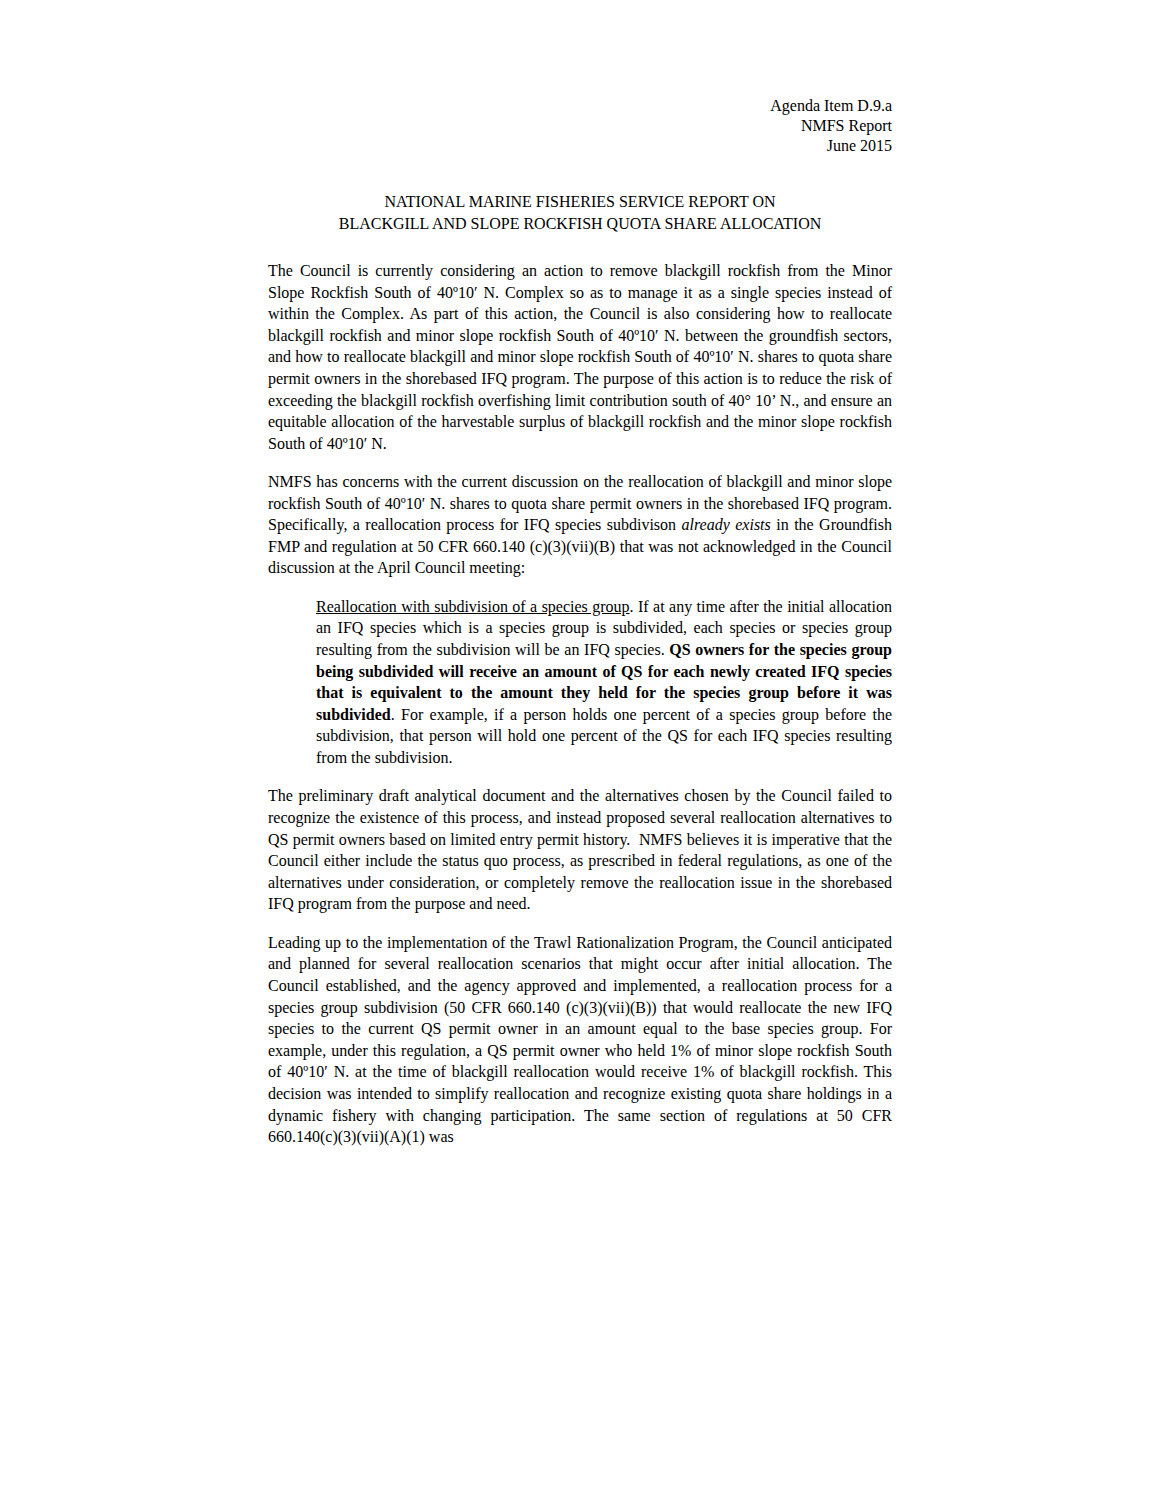Agenda Item D.9.a
NMFS Report
June 2015
National Marine Fisheries Service Report on
Blackgill and Slope Rockfish Quota Share Allocation
The Council is currently considering an action to remove blackgill rockfish from the Minor Slope Rockfish South of 40º10′ N. Complex so as to manage it as a single species instead of within the Complex. As part of this action, the Council is also considering how to reallocate blackgill rockfish and minor slope rockfish South of 40º10′ N. between the groundfish sectors, and how to reallocate blackgill and minor slope rockfish South of 40º10′ N. shares to quota share permit owners in the shorebased IFQ program. The purpose of this action is to reduce the risk of exceeding the blackgill rockfish overfishing limit contribution south of 40° 10’ N., and ensure an equitable allocation of the harvestable surplus of blackgill rockfish and the minor slope rockfish South of 40º10′ N.
NMFS has concerns with the current discussion on the reallocation of blackgill and minor slope rockfish South of 40º10′ N. shares to quota share permit owners in the shorebased IFQ program. Specifically, a reallocation process for IFQ species subdivison already exists in the Groundfish FMP and regulation at 50 CFR 660.140 (c)(3)(vii)(B) that was not acknowledged in the Council discussion at the April Council meeting:
Reallocation with subdivision of a species group. If at any time after the initial allocation an IFQ species which is a species group is subdivided, each species or species group resulting from the subdivision will be an IFQ species. QS owners for the species group being subdivided will receive an amount of QS for each newly created IFQ species that is equivalent to the amount they held for the species group before it was subdivided. For example, if a person holds one percent of a species group before the subdivision, that person will hold one percent of the QS for each IFQ species resulting from the subdivision.
The preliminary draft analytical document and the alternatives chosen by the Council failed to recognize the existence of this process, and instead proposed several reallocation alternatives to QS permit owners based on limited entry permit history. NMFS believes it is imperative that the Council either include the status quo process, as prescribed in federal regulations, as one of the alternatives under consideration, or completely remove the reallocation issue in the shorebased IFQ program from the purpose and need.
Leading up to the implementation of the Trawl Rationalization Program, the Council anticipated and planned for several reallocation scenarios that might occur after initial allocation. The Council established, and the agency approved and implemented, a reallocation process for a species group subdivision (50 CFR 660.140 (c)(3)(vii)(B)) that would reallocate the new IFQ species to the current QS permit owner in an amount equal to the base species group. For example, under this regulation, a QS permit owner who held 1% of minor slope rockfish South of 40º10′ N. at the time of blackgill reallocation would receive 1% of blackgill rockfish. This decision was intended to simplify reallocation and recognize existing quota share holdings in a dynamic fishery with changing participation. The same section of regulations at 50 CFR 660.140(c)(3)(vii)(A)(1) was